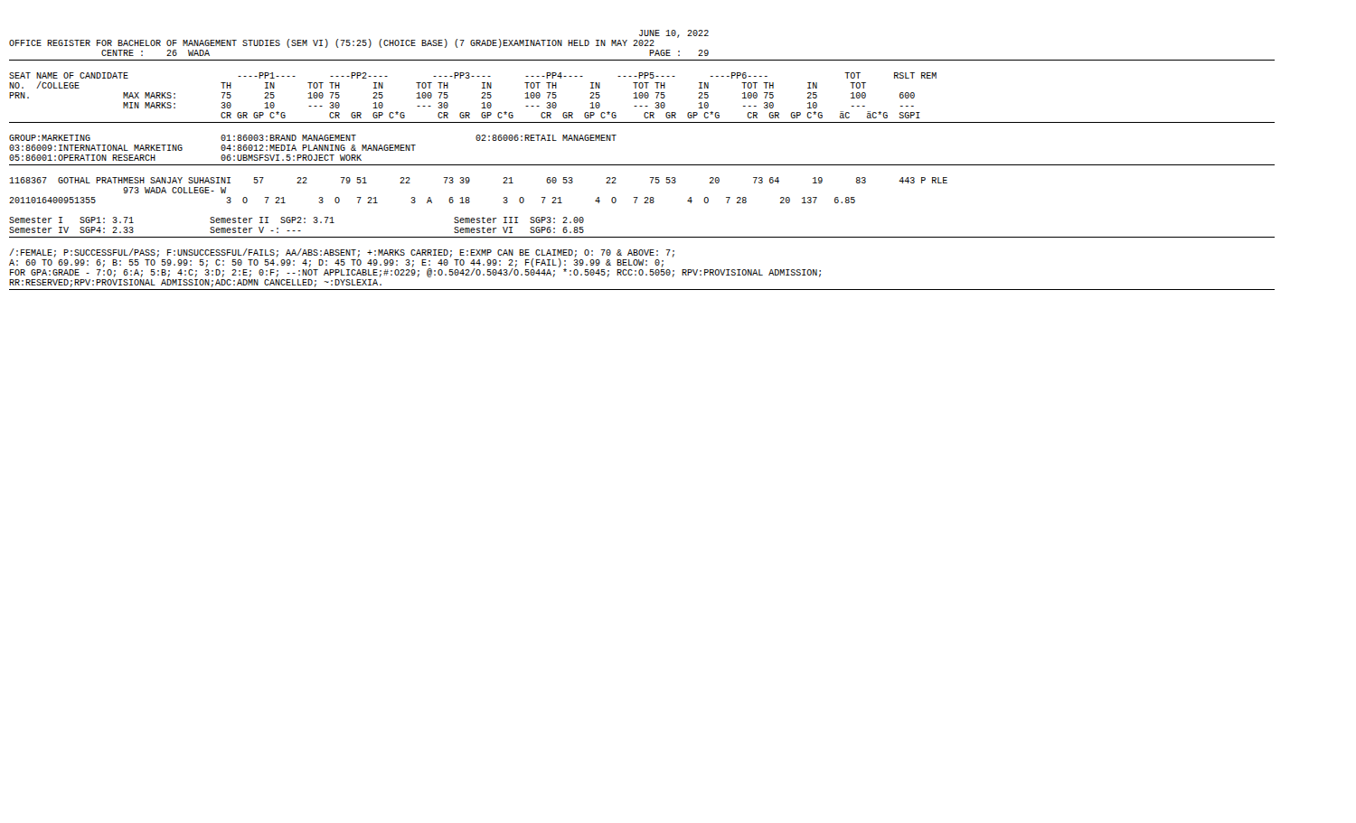JUNE 10, 2022 OFFICE REGISTER FOR BACHELOR OF MANAGEMENT STUDIES (SEM VI) (75:25) (CHOICE BASE) (7 GRADE)EXAMINATION HELD IN MAY 2022 CENTRE : 26 WADA PAGE : 29
SEAT NAME OF CANDIDATE ----PP1---- ----PP2---- ----PP3---- ----PP4---- ----PP5---- ----PP6---- TOT RSLT REM NO. /COLLEGE TH IN TOT TH IN TOT TH IN TOT TH IN TOT TH IN TOT TH IN TOT PRN. MAX MARKS: 75 25 100 75 25 100 75 25 100 75 25 100 75 25 100 75 25 100 600 MIN MARKS: 30 10 --- 30 10 --- 30 10 --- 30 10 --- 30 10 --- 30 10 --- --- CR GR GP C*G CR GR GP C*G CR GR GP C*G CR GR GP C*G CR GR GP C*G CR GR GP C*G äC äC*G SGPI
GROUP:MARKETING 01:86003:BRAND MANAGEMENT 02:86006:RETAIL MANAGEMENT 03:86009:INTERNATIONAL MARKETING 04:86012:MEDIA PLANNING & MANAGEMENT 05:86001:OPERATION RESEARCH 06:UBMSFSVI.5:PROJECT WORK
1168367 GOTHAL PRATHMESH SANJAY SUHASINI 57 22 79 51 22 73 39 21 60 53 22 75 53 20 73 64 19 83 443 P RLE 973 WADA COLLEGE- W 2011016400951355 3 O 7 21 3 O 7 21 3 A 6 18 3 O 7 21 4 O 7 28 4 O 7 28 20 137 6.85 Semester I SGP1: 3.71 Semester II SGP2: 3.71 Semester III SGP3: 2.00 Semester IV SGP4: 2.33 Semester V -: --- Semester VI SGP6: 6.85
/:FEMALE; P:SUCCESSFUL/PASS; F:UNSUCCESSFUL/FAILS; AA/ABS:ABSENT; +:MARKS CARRIED; E:EXMP CAN BE CLAIMED; O: 70 & ABOVE: 7; A: 60 TO 69.99: 6; B: 55 TO 59.99: 5; C: 50 TO 54.99: 4; D: 45 TO 49.99: 3; E: 40 TO 44.99: 2; F(FAIL): 39.99 & BELOW: 0; FOR GPA:GRADE - 7:O; 6:A; 5:B; 4:C; 3:D; 2:E; 0:F; --:NOT APPLICABLE;#:O229; @:O.5042/O.5043/O.5044A; *:O.5045; RCC:O.5050; RPV:PROVISIONAL ADMISSION; RR:RESERVED;RPV:PROVISIONAL ADMISSION;ADC:ADMN CANCELLED; ~:DYSLEXIA.